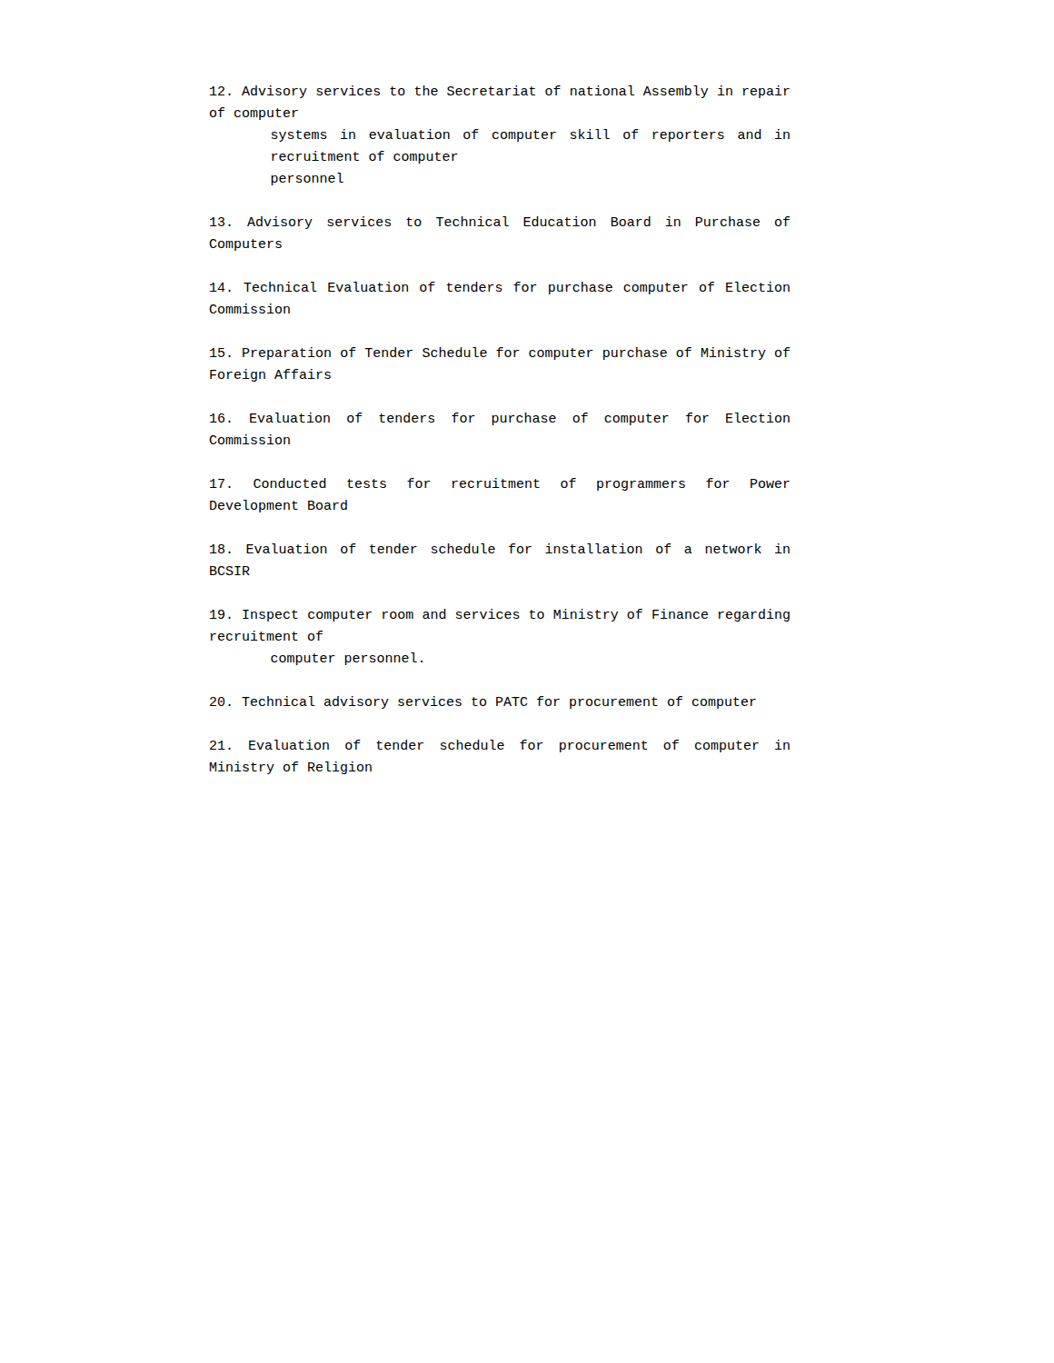12. Advisory services to the Secretariat of national Assembly in repair of computer systems in evaluation of computer skill of reporters and in recruitment of computer personnel
13. Advisory services to Technical Education Board in Purchase of Computers
14. Technical Evaluation of tenders for purchase computer of Election Commission
15. Preparation of Tender Schedule for computer purchase of Ministry of Foreign Affairs
16. Evaluation of tenders for purchase of computer for Election Commission
17. Conducted tests for recruitment of programmers for Power Development Board
18. Evaluation of tender schedule for installation of a network in BCSIR
19. Inspect computer room and services to Ministry of Finance regarding recruitment of computer personnel.
20. Technical advisory services to PATC for procurement of computer
21. Evaluation of tender schedule for procurement of computer in Ministry of Religion